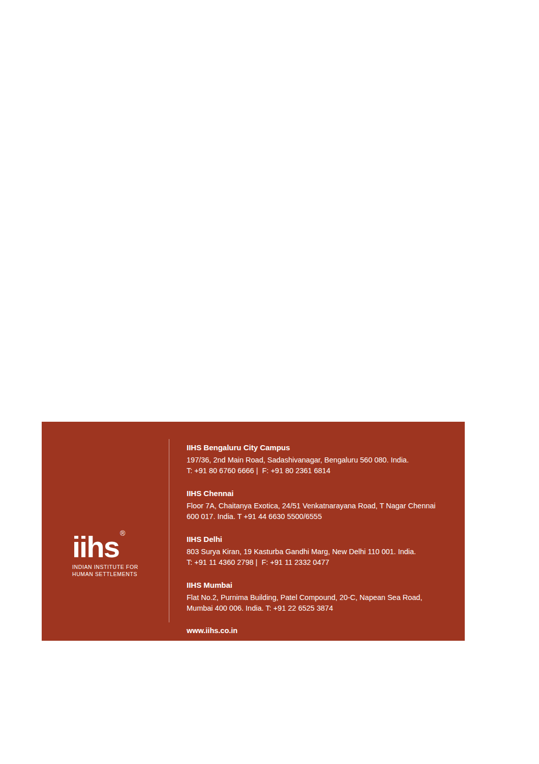iihs®
Indian Institute for
Human Settlements
IIHS Bengaluru City Campus
197/36, 2nd Main Road, Sadashivanagar, Bengaluru 560 080. India.
T: +91 80 6760 6666 | F: +91 80 2361 6814
IIHS Chennai
Floor 7A, Chaitanya Exotica, 24/51 Venkatnarayana Road, T Nagar Chennai
600 017. India. T +91 44 6630 5500/6555
IIHS Delhi
803 Surya Kiran, 19 Kasturba Gandhi Marg, New Delhi 110 001. India.
T: +91 11 4360 2798 | F: +91 11 2332 0477
IIHS Mumbai
Flat No.2, Purnima Building, Patel Compound, 20-C, Napean Sea Road,
Mumbai 400 006. India. T: +91 22 6525 3874
www.iihs.co.in